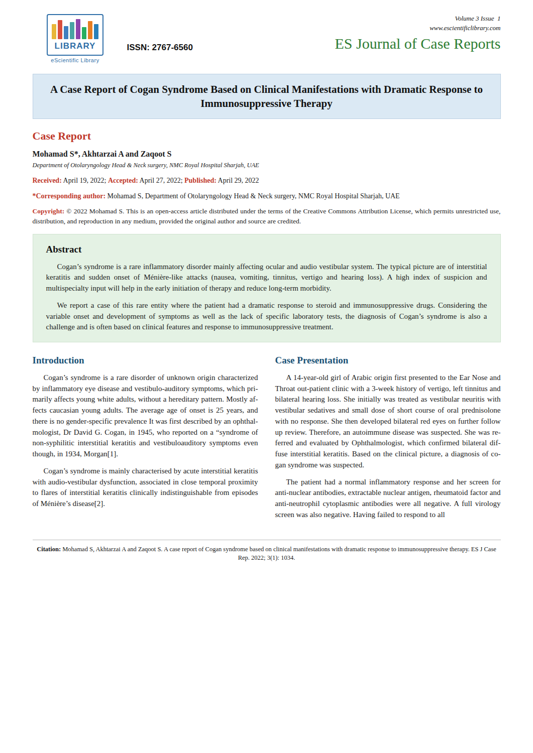LIBRARY
eScientific Library
ISSN: 2767-6560
Volume 3 Issue 1
www.escientificlibrary.com
ES Journal of Case Reports
A Case Report of Cogan Syndrome Based on Clinical Manifestations with Dramatic Response to Immunosuppressive Therapy
Case Report
Mohamad S*, Akhtarzai A and Zaqoot S
Department of Otolaryngology Head & Neck surgery, NMC Royal Hospital Sharjah, UAE
Received: April 19, 2022; Accepted: April 27, 2022; Published: April 29, 2022
*Corresponding author: Mohamad S, Department of Otolaryngology Head & Neck surgery, NMC Royal Hospital Sharjah, UAE
Copyright: © 2022 Mohamad S. This is an open-access article distributed under the terms of the Creative Commons Attribution License, which permits unrestricted use, distribution, and reproduction in any medium, provided the original author and source are credited.
Abstract
Cogan’s syndrome is a rare inflammatory disorder mainly affecting ocular and audio vestibular system. The typical picture are of interstitial keratitis and sudden onset of Ménière-like attacks (nausea, vomiting, tinnitus, vertigo and hearing loss). A high index of suspicion and multispecialty input will help in the early initiation of therapy and reduce long-term morbidity.
We report a case of this rare entity where the patient had a dramatic response to steroid and immunosuppressive drugs. Considering the variable onset and development of symptoms as well as the lack of specific laboratory tests, the diagnosis of Cogan’s syndrome is also a challenge and is often based on clinical features and response to immunosuppressive treatment.
Introduction
Cogan’s syndrome is a rare disorder of unknown origin characterized by inflammatory eye disease and vestibulo-auditory symptoms, which primarily affects young white adults, without a hereditary pattern. Mostly affects caucasian young adults. The average age of onset is 25 years, and there is no gender-specific prevalence It was first described by an ophthalmologist, Dr David G. Cogan, in 1945, who reported on a “syndrome of non-syphilitic interstitial keratitis and vestibuloauditory symptoms even though, in 1934, Morgan[1].
Cogan’s syndrome is mainly characterised by acute interstitial keratitis with audio-vestibular dysfunction, associated in close temporal proximity to flares of interstitial keratitis clinically indistinguishable from episodes of Ménière’s disease[2].
Case Presentation
A 14-year-old girl of Arabic origin first presented to the Ear Nose and Throat out-patient clinic with a 3-week history of vertigo, left tinnitus and bilateral hearing loss. She initially was treated as vestibular neuritis with vestibular sedatives and small dose of short course of oral prednisolone with no response. She then developed bilateral red eyes on further follow up review. Therefore, an autoimmune disease was suspected. She was referred and evaluated by Ophthalmologist, which confirmed bilateral diffuse interstitial keratitis. Based on the clinical picture, a diagnosis of cogan syndrome was suspected.
The patient had a normal inflammatory response and her screen for anti-nuclear antibodies, extractable nuclear antigen, rheumatoid factor and anti-neutrophil cytoplasmic antibodies were all negative. A full virology screen was also negative. Having failed to respond to all
Citation: Mohamad S, Akhtarzai A and Zaqoot S. A case report of Cogan syndrome based on clinical manifestations with dramatic response to immunosuppressive therapy. ES J Case Rep. 2022; 3(1): 1034.